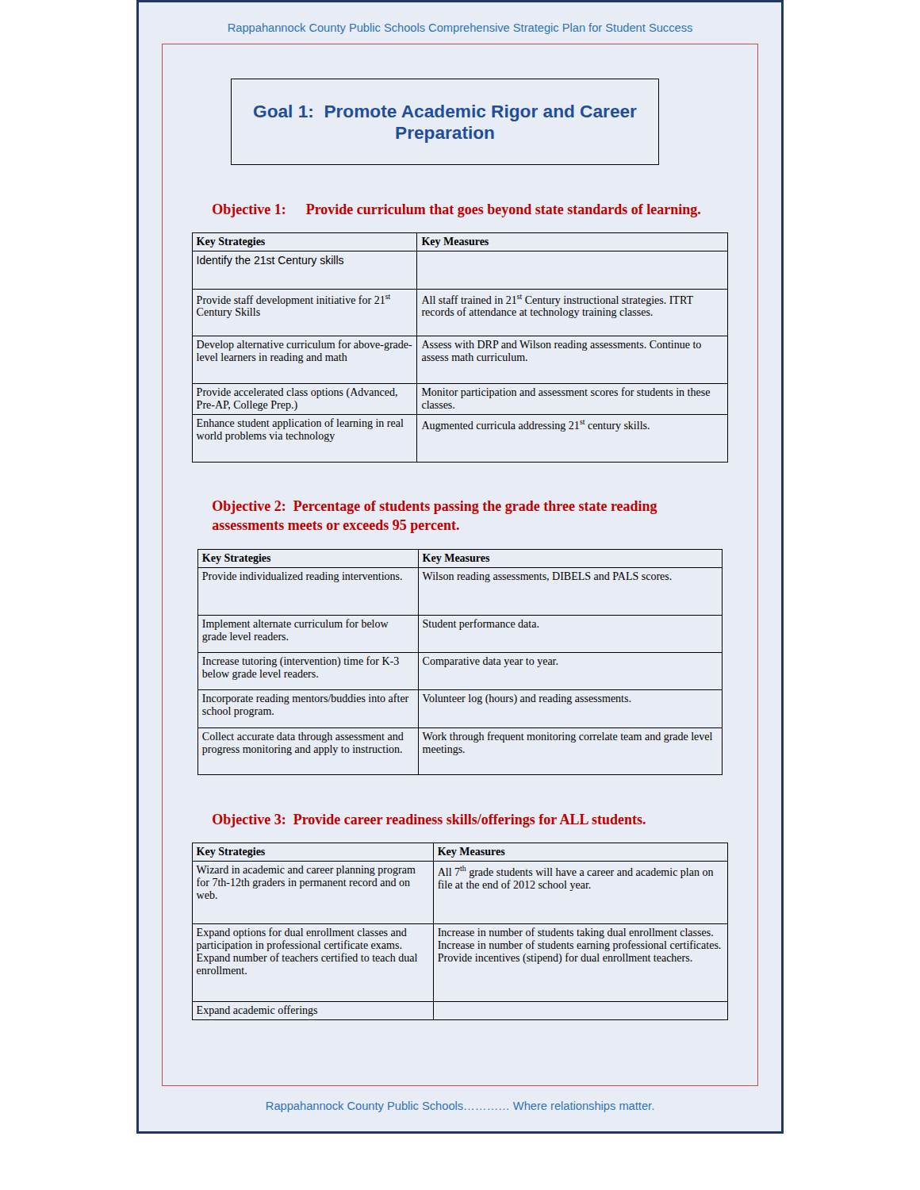Rappahannock County Public Schools Comprehensive Strategic Plan for Student Success
Goal 1: Promote Academic Rigor and Career Preparation
Objective 1: Provide curriculum that goes beyond state standards of learning.
| Key Strategies | Key Measures |
| --- | --- |
| Identify the 21st Century skills | |
| Provide staff development initiative for 21 st Century Skills | All staff trained in 21 st Century instructional strategies. ITRT records of attendance at technology training classes. |
| Develop alternative curriculum for above-grade-level learners in reading and math | Assess with DRP and Wilson reading assessments. Continue to assess math curriculum. |
| Provide accelerated class options (Advanced, Pre-AP, College Prep.) | Monitor participation and assessment scores for students in these classes. |
| Enhance student application of learning in real world problems via technology | Augmented curricula addressing 21 st century skills. |
Objective 2: Percentage of students passing the grade three state reading assessments meets or exceeds 95 percent.
| Key Strategies | Key Measures |
| --- | --- |
| Provide individualized reading interventions. | Wilson reading assessments, DIBELS and PALS scores. |
| Implement alternate curriculum for below grade level readers. | Student performance data. |
| Increase tutoring (intervention) time for K-3 below grade level readers. | Comparative data year to year. |
| Incorporate reading mentors/buddies into after school program. | Volunteer log (hours) and reading assessments. |
| Collect accurate data through assessment and progress monitoring and apply to instruction. | Work through frequent monitoring correlate team and grade level meetings. |
Objective 3: Provide career readiness skills/offerings for ALL students.
| Key Strategies | Key Measures |
| --- | --- |
| Wizard in academic and career planning program for 7th-12th graders in permanent record and on web. | All 7 th grade students will have a career and academic plan on file at the end of 2012 school year. |
| Expand options for dual enrollment classes and participation in professional certificate exams. Expand number of teachers certified to teach dual enrollment. | Increase in number of students taking dual enrollment classes. Increase in number of students earning professional certificates. Provide incentives (stipend) for dual enrollment teachers. |
| Expand academic offerings | |
Rappahannock County Public Schools………… Where relationships matter.